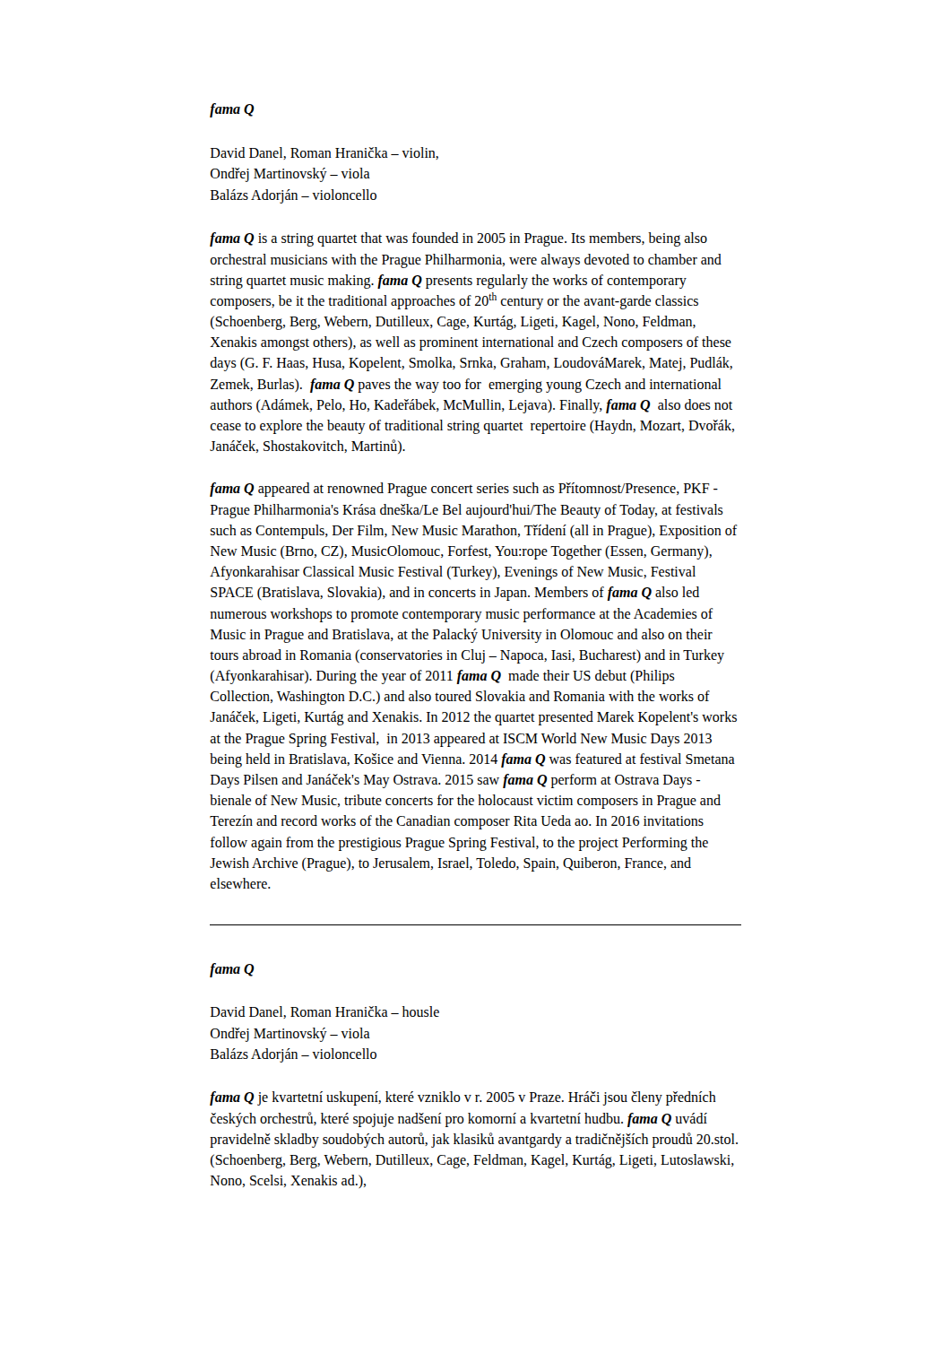fama Q
David Danel, Roman Hranička – violin,
Ondřej Martinovský – viola
Balázs Adorján – violoncello
fama Q is a string quartet that was founded in 2005 in Prague. Its members, being also orchestral musicians with the Prague Philharmonia, were always devoted to chamber and string quartet music making. fama Q presents regularly the works of contemporary composers, be it the traditional approaches of 20th century or the avant-garde classics (Schoenberg, Berg, Webern, Dutilleux, Cage, Kurtág, Ligeti, Kagel, Nono, Feldman, Xenakis amongst others), as well as prominent international and Czech composers of these days (G. F. Haas, Husa, Kopelent, Smolka, Srnka, Graham, LoudováMarek, Matej, Pudlák, Zemek, Burlas). fama Q paves the way too for emerging young Czech and international authors (Adámek, Pelo, Ho, Kadeřábek, McMullin, Lejava). Finally, fama Q also does not cease to explore the beauty of traditional string quartet repertoire (Haydn, Mozart, Dvořák, Janáček, Shostakovitch, Martinů).
fama Q appeared at renowned Prague concert series such as Přítomnost/Presence, PKF - Prague Philharmonia's Krása dneška/Le Bel aujourd'hui/The Beauty of Today, at festivals such as Contempuls, Der Film, New Music Marathon, Třídení (all in Prague), Exposition of New Music (Brno, CZ), MusicOlomouc, Forfest, You:rope Together (Essen, Germany), Afyonkarahisar Classical Music Festival (Turkey), Evenings of New Music, Festival SPACE (Bratislava, Slovakia), and in concerts in Japan. Members of fama Q also led numerous workshops to promote contemporary music performance at the Academies of Music in Prague and Bratislava, at the Palacký University in Olomouc and also on their tours abroad in Romania (conservatories in Cluj – Napoca, Iasi, Bucharest) and in Turkey (Afyonkarahisar). During the year of 2011 fama Q made their US debut (Philips Collection, Washington D.C.) and also toured Slovakia and Romania with the works of Janáček, Ligeti, Kurtág and Xenakis. In 2012 the quartet presented Marek Kopelent's works at the Prague Spring Festival, in 2013 appeared at ISCM World New Music Days 2013 being held in Bratislava, Košice and Vienna. 2014 fama Q was featured at festival Smetana Days Pilsen and Janáček's May Ostrava. 2015 saw fama Q perform at Ostrava Days - bienale of New Music, tribute concerts for the holocaust victim composers in Prague and Terezín and record works of the Canadian composer Rita Ueda ao. In 2016 invitations follow again from the prestigious Prague Spring Festival, to the project Performing the Jewish Archive (Prague), to Jerusalem, Israel, Toledo, Spain, Quiberon, France, and elsewhere.
fama Q
David Danel, Roman Hranička – housle
Ondřej Martinovský – viola
Balázs Adorján – violoncello
fama Q je kvartetní uskupení, které vzniklo v r. 2005 v Praze. Hráči jsou členy předních českých orchestrů, které spojuje nadšení pro komorní a kvartetní hudbu. fama Q uvádí pravidelně skladby soudobých autorů, jak klasiků avantgardy a tradičnějších proudů 20.stol. (Schoenberg, Berg, Webern, Dutilleux, Cage, Feldman, Kagel, Kurtág, Ligeti, Lutoslawski, Nono, Scelsi, Xenakis ad.),